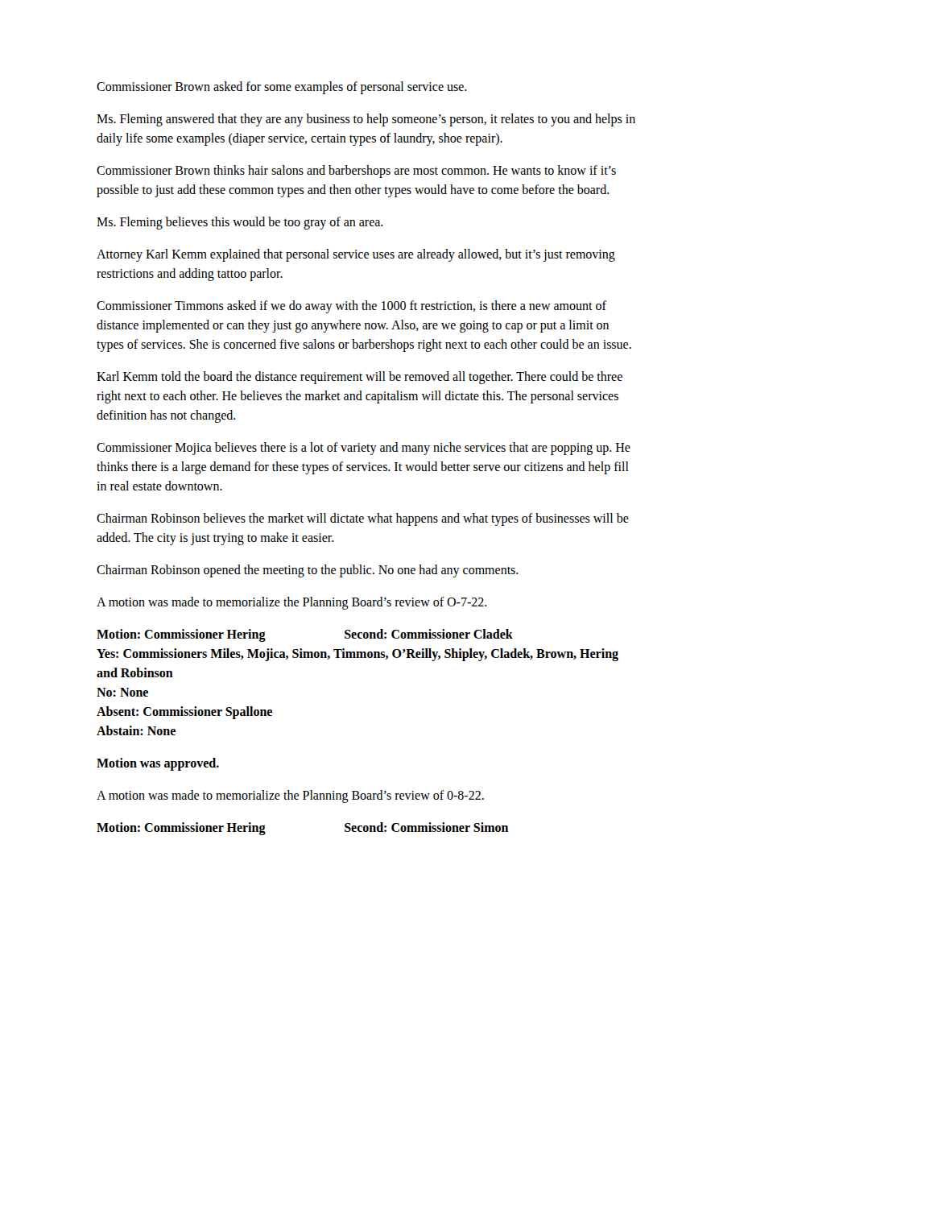Commissioner Brown asked for some examples of personal service use.
Ms. Fleming answered that they are any business to help someone’s person, it relates to you and helps in daily life some examples (diaper service, certain types of laundry, shoe repair).
Commissioner Brown thinks hair salons and barbershops are most common. He wants to know if it’s possible to just add these common types and then other types would have to come before the board.
Ms. Fleming believes this would be too gray of an area.
Attorney Karl Kemm explained that personal service uses are already allowed, but it’s just removing restrictions and adding tattoo parlor.
Commissioner Timmons asked if we do away with the 1000 ft restriction, is there a new amount of distance implemented or can they just go anywhere now. Also, are we going to cap or put a limit on types of services. She is concerned five salons or barbershops right next to each other could be an issue.
Karl Kemm told the board the distance requirement will be removed all together. There could be three right next to each other. He believes the market and capitalism will dictate this. The personal services definition has not changed.
Commissioner Mojica believes there is a lot of variety and many niche services that are popping up. He thinks there is a large demand for these types of services. It would better serve our citizens and help fill in real estate downtown.
Chairman Robinson believes the market will dictate what happens and what types of businesses will be added. The city is just trying to make it easier.
Chairman Robinson opened the meeting to the public. No one had any comments.
A motion was made to memorialize the Planning Board’s review of O-7-22.
Motion: Commissioner Hering Second: Commissioner Cladek
Yes: Commissioners Miles, Mojica, Simon, Timmons, O’Reilly, Shipley, Cladek, Brown, Hering and Robinson
No: None
Absent: Commissioner Spallone
Abstain: None
Motion was approved.
A motion was made to memorialize the Planning Board’s review of 0-8-22.
Motion: Commissioner Hering Second: Commissioner Simon